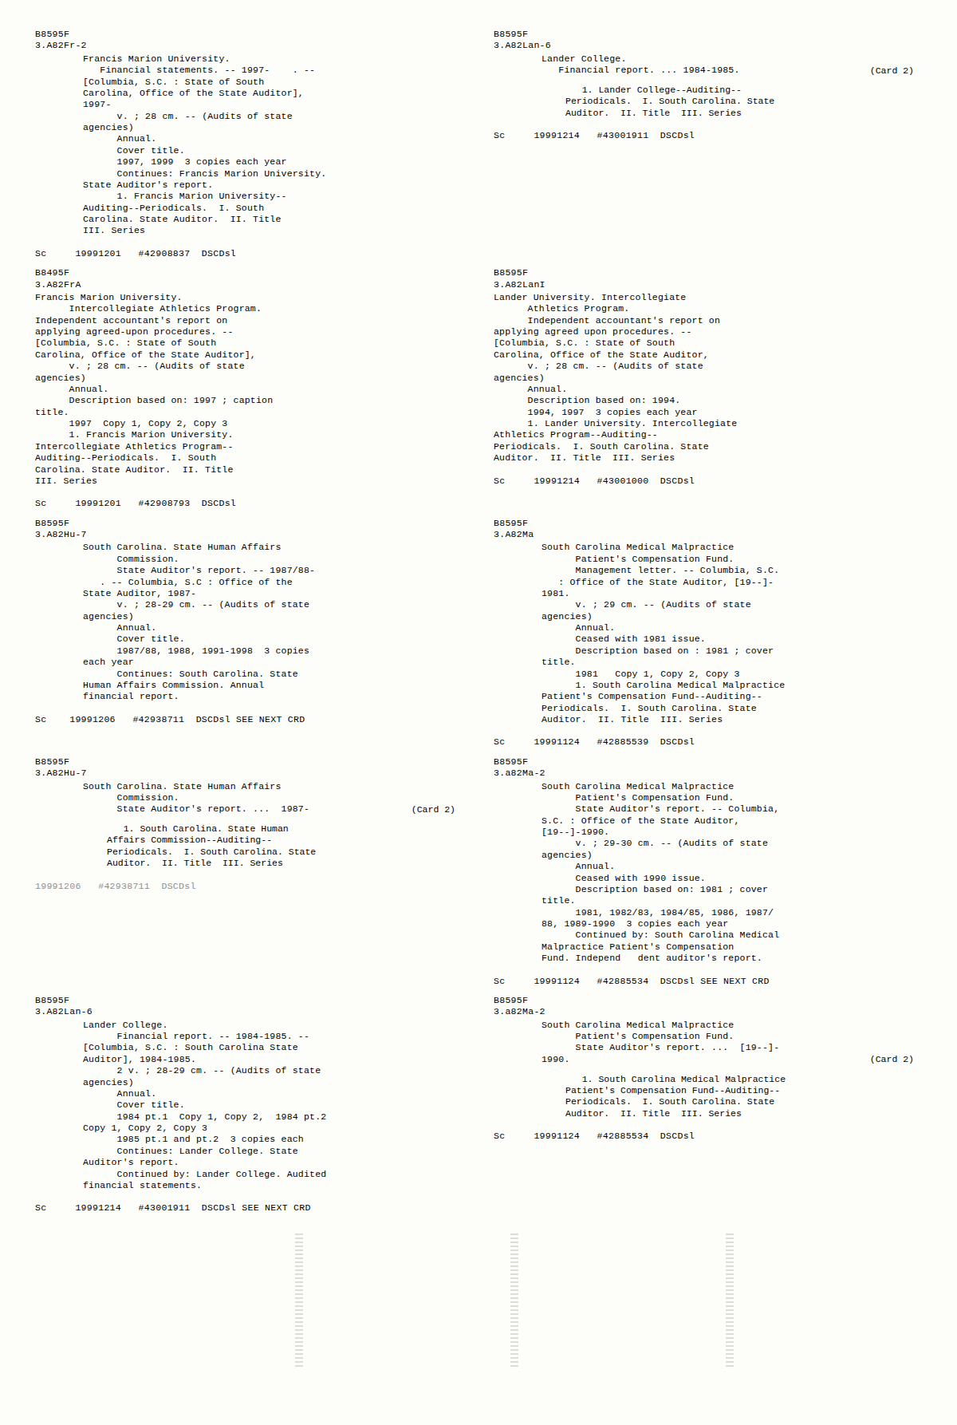B8595F 3.A82Fr-2
Francis Marion University. Financial statements. -- 1997- . -- [Columbia, S.C. : State of South Carolina, Office of the State Auditor], 1997- v. ; 28 cm. -- (Audits of state agencies) Annual. Cover title. 1997, 1999 3 copies each year Continues: Francis Marion University. State Auditor's report. 1. Francis Marion University-- Auditing--Periodicals. I. South Carolina. State Auditor. II. Title III. Series
Sc 19991201 #42908837 DSCDsl
B8595F 3.A82Lan-6
Lander College. Financial report. ... 1984-1985.
(Card 2)
1. Lander College--Auditing-- Periodicals. I. South Carolina. State Auditor. II. Title III. Series
Sc 19991214 #43001911 DSCDsl
B8495F 3.A82FrA
Francis Marion University. Intercollegiate Athletics Program. Independent accountant's report on applying agreed-upon procedures. -- [Columbia, S.C. : State of South Carolina, Office of the State Auditor], v. ; 28 cm. -- (Audits of state agencies) Annual. Description based on: 1997 ; caption title. 1997 Copy 1, Copy 2, Copy 3 1. Francis Marion University. Intercollegiate Athletics Program-- Auditing--Periodicals. I. South Carolina. State Auditor. II. Title III. Series
Sc 19991201 #42908793 DSCDsl
B8595F 3.A82LanI
Lander University. Intercollegiate Athletics Program. Independent accountant's report on applying agreed upon procedures. -- [Columbia, S.C. : State of South Carolina, Office of the State Auditor, v. ; 28 cm. -- (Audits of state agencies) Annual. Description based on: 1994. 1994, 1997 3 copies each year 1. Lander University. Intercollegiate Athletics Program--Auditing-- Periodicals. I. South Carolina. State Auditor. II. Title III. Series
Sc 19991214 #43001000 DSCDsl
B8595F 3.A82Hu-7
South Carolina. State Human Affairs Commission. State Auditor's report. -- 1987/88- . -- Columbia, S.C : Office of the State Auditor, 1987- v. ; 28-29 cm. -- (Audits of state agencies) Annual. Cover title. 1987/88, 1988, 1991-1998 3 copies each year Continues: South Carolina. State Human Affairs Commission. Annual financial report.
Sc 19991206 #42938711 DSCDsl SEE NEXT CRD
B8595F 3.A82Ma
South Carolina Medical Malpractice Patient's Compensation Fund. Management letter. -- Columbia, S.C. : Office of the State Auditor, [19--]- 1981. v. ; 29 cm. -- (Audits of state agencies) Annual. Ceased with 1981 issue. Description based on : 1981 ; cover title. 1981 Copy 1, Copy 2, Copy 3 1. South Carolina Medical Malpractice Patient's Compensation Fund--Auditing-- Periodicals. I. South Carolina. State Auditor. II. Title III. Series
Sc 19991124 #42885539 DSCDsl
B8595F 3.A82Hu-7
South Carolina. State Human Affairs Commission. State Auditor's report. ... 1987-
(Card 2)
1. South Carolina. State Human Affairs Commission--Auditing-- Periodicals. I. South Carolina. State Auditor. II. Title III. Series
19991206 #42938711 DSCDsl
B8595F 3.a82Ma-2
South Carolina Medical Malpractice Patient's Compensation Fund. State Auditor's report. -- Columbia, S.C. : Office of the State Auditor, [19--]-1990. v. ; 29-30 cm. -- (Audits of state agencies) Annual. Ceased with 1990 issue. Description based on: 1981 ; cover title. 1981, 1982/83, 1984/85, 1986, 1987/ 88, 1989-1990 3 copies each year Continued by: South Carolina Medical Malpractice Patient's Compensation Fund. Independ dent auditor's report.
Sc 19991124 #42885534 DSCDsl SEE NEXT CRD
B8595F 3.A82Lan-6
Lander College. Financial report. -- 1984-1985. -- [Columbia, S.C. : South Carolina State Auditor], 1984-1985. 2 v. ; 28-29 cm. -- (Audits of state agencies) Annual. Cover title. 1984 pt.1 Copy 1, Copy 2, 1984 pt.2 Copy 1, Copy 2, Copy 3 1985 pt.1 and pt.2 3 copies each Continues: Lander College. State Auditor's report. Continued by: Lander College. Audited financial statements.
Sc 19991214 #43001911 DSCDsl SEE NEXT CRD
B8595F 3.a82Ma-2
South Carolina Medical Malpractice Patient's Compensation Fund. State Auditor's report. ... [19--]- 1990.
(Card 2)
1. South Carolina Medical Malpractice Patient's Compensation Fund--Auditing-- Periodicals. I. South Carolina. State Auditor. II. Title III. Series
Sc 19991124 #42885534 DSCDsl